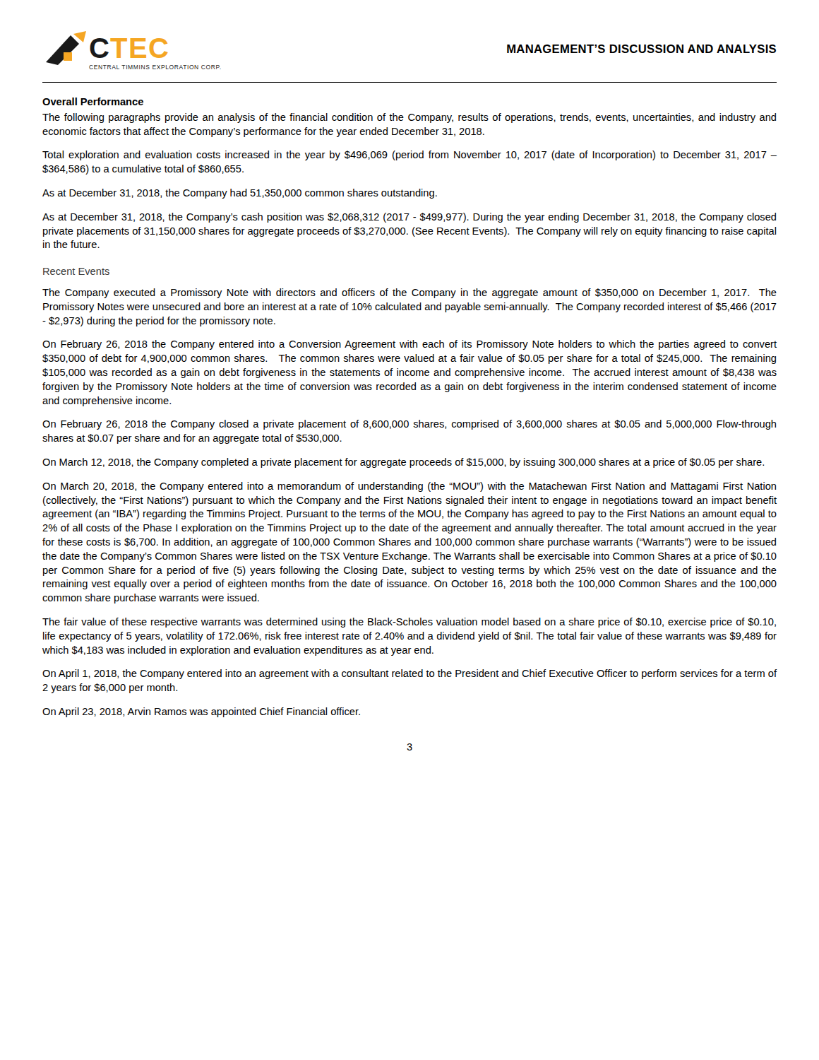C T E C CENTRAL TIMMINS EXPLORATION CORP.
MANAGEMENT’S DISCUSSION AND ANALYSIS
Overall Performance
The following paragraphs provide an analysis of the financial condition of the Company, results of operations, trends, events, uncertainties, and industry and economic factors that affect the Company’s performance for the year ended December 31, 2018.
Total exploration and evaluation costs increased in the year by $496,069 (period from November 10, 2017 (date of Incorporation) to December 31, 2017 – $364,586) to a cumulative total of $860,655.
As at December 31, 2018, the Company had 51,350,000 common shares outstanding.
As at December 31, 2018, the Company’s cash position was $2,068,312 (2017 - $499,977). During the year ending December 31, 2018, the Company closed private placements of 31,150,000 shares for aggregate proceeds of $3,270,000. (See Recent Events). The Company will rely on equity financing to raise capital in the future.
Recent Events
The Company executed a Promissory Note with directors and officers of the Company in the aggregate amount of $350,000 on December 1, 2017. The Promissory Notes were unsecured and bore an interest at a rate of 10% calculated and payable semi-annually. The Company recorded interest of $5,466 (2017 - $2,973) during the period for the promissory note.
On February 26, 2018 the Company entered into a Conversion Agreement with each of its Promissory Note holders to which the parties agreed to convert $350,000 of debt for 4,900,000 common shares. The common shares were valued at a fair value of $0.05 per share for a total of $245,000. The remaining $105,000 was recorded as a gain on debt forgiveness in the statements of income and comprehensive income. The accrued interest amount of $8,438 was forgiven by the Promissory Note holders at the time of conversion was recorded as a gain on debt forgiveness in the interim condensed statement of income and comprehensive income.
On February 26, 2018 the Company closed a private placement of 8,600,000 shares, comprised of 3,600,000 shares at $0.05 and 5,000,000 Flow-through shares at $0.07 per share and for an aggregate total of $530,000.
On March 12, 2018, the Company completed a private placement for aggregate proceeds of $15,000, by issuing 300,000 shares at a price of $0.05 per share.
On March 20, 2018, the Company entered into a memorandum of understanding (the “MOU”) with the Matachewan First Nation and Mattagami First Nation (collectively, the “First Nations”) pursuant to which the Company and the First Nations signaled their intent to engage in negotiations toward an impact benefit agreement (an “IBA”) regarding the Timmins Project. Pursuant to the terms of the MOU, the Company has agreed to pay to the First Nations an amount equal to 2% of all costs of the Phase I exploration on the Timmins Project up to the date of the agreement and annually thereafter. The total amount accrued in the year for these costs is $6,700. In addition, an aggregate of 100,000 Common Shares and 100,000 common share purchase warrants (“Warrants”) were to be issued the date the Company’s Common Shares were listed on the TSX Venture Exchange. The Warrants shall be exercisable into Common Shares at a price of $0.10 per Common Share for a period of five (5) years following the Closing Date, subject to vesting terms by which 25% vest on the date of issuance and the remaining vest equally over a period of eighteen months from the date of issuance. On October 16, 2018 both the 100,000 Common Shares and the 100,000 common share purchase warrants were issued.
The fair value of these respective warrants was determined using the Black-Scholes valuation model based on a share price of $0.10, exercise price of $0.10, life expectancy of 5 years, volatility of 172.06%, risk free interest rate of 2.40% and a dividend yield of $nil. The total fair value of these warrants was $9,489 for which $4,183 was included in exploration and evaluation expenditures as at year end.
On April 1, 2018, the Company entered into an agreement with a consultant related to the President and Chief Executive Officer to perform services for a term of 2 years for $6,000 per month.
On April 23, 2018, Arvin Ramos was appointed Chief Financial officer.
3